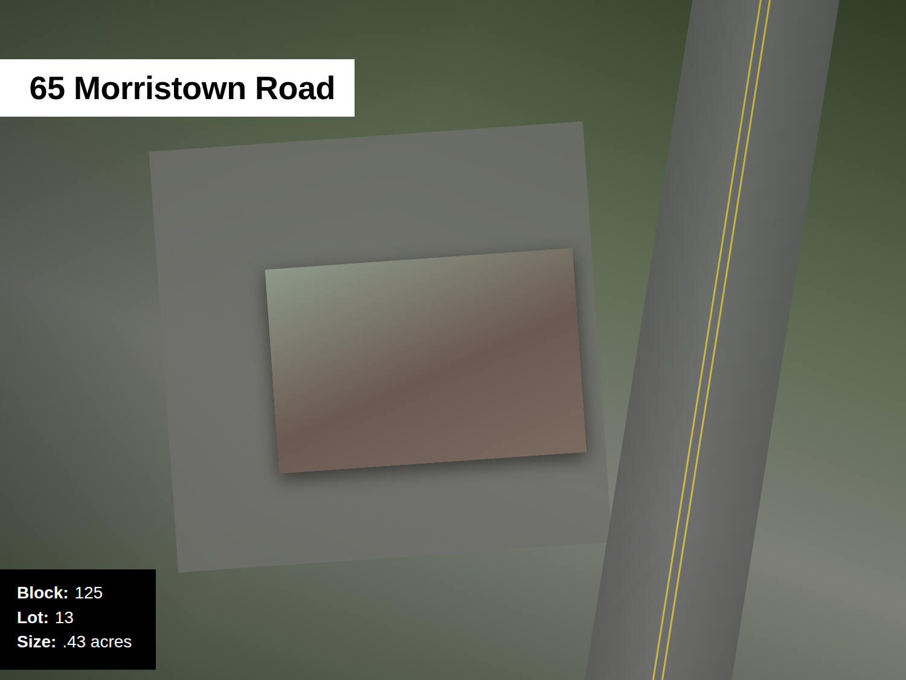65 Morristown Road
Block
125
Lot
13
Size
.43 acres